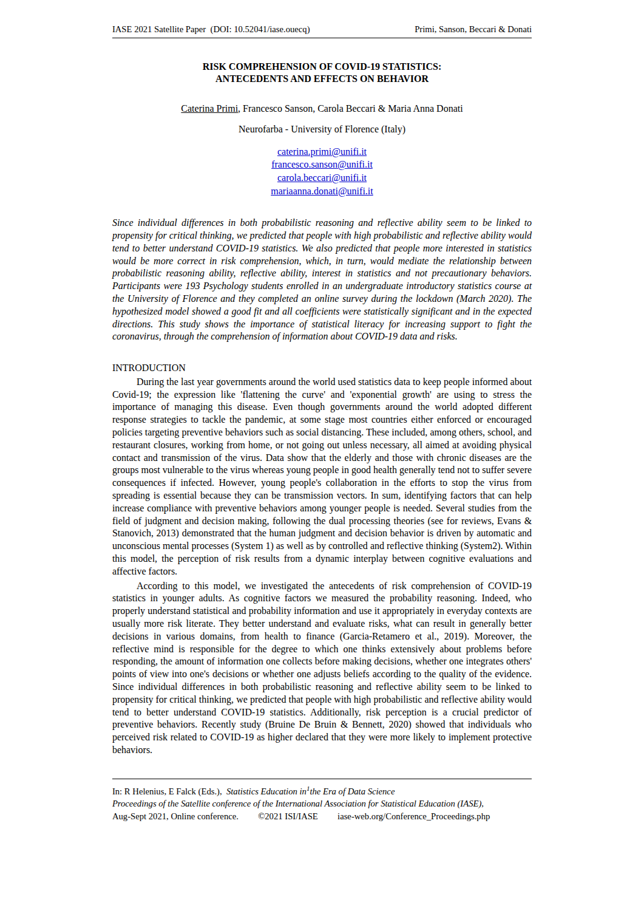IASE 2021 Satellite Paper (DOI: 10.52041/iase.ouecq) Primi, Sanson, Beccari & Donati
Risk Comprehension of COVID-19 Statistics:
Antecedents and Effects on Behavior
Caterina Primi, Francesco Sanson, Carola Beccari & Maria Anna Donati
Neurofarba - University of Florence (Italy)
caterina.primi@unifi.it
francesco.sanson@unifi.it
carola.beccari@unifi.it
mariaanna.donati@unifi.it
Since individual differences in both probabilistic reasoning and reflective ability seem to be linked to propensity for critical thinking, we predicted that people with high probabilistic and reflective ability would tend to better understand COVID-19 statistics. We also predicted that people more interested in statistics would be more correct in risk comprehension, which, in turn, would mediate the relationship between probabilistic reasoning ability, reflective ability, interest in statistics and not precautionary behaviors. Participants were 193 Psychology students enrolled in an undergraduate introductory statistics course at the University of Florence and they completed an online survey during the lockdown (March 2020). The hypothesized model showed a good fit and all coefficients were statistically significant and in the expected directions. This study shows the importance of statistical literacy for increasing support to fight the coronavirus, through the comprehension of information about COVID-19 data and risks.
Introduction
During the last year governments around the world used statistics data to keep people informed about Covid-19; the expression like 'flattening the curve' and 'exponential growth' are using to stress the importance of managing this disease. Even though governments around the world adopted different response strategies to tackle the pandemic, at some stage most countries either enforced or encouraged policies targeting preventive behaviors such as social distancing. These included, among others, school, and restaurant closures, working from home, or not going out unless necessary, all aimed at avoiding physical contact and transmission of the virus. Data show that the elderly and those with chronic diseases are the groups most vulnerable to the virus whereas young people in good health generally tend not to suffer severe consequences if infected. However, young people's collaboration in the efforts to stop the virus from spreading is essential because they can be transmission vectors. In sum, identifying factors that can help increase compliance with preventive behaviors among younger people is needed. Several studies from the field of judgment and decision making, following the dual processing theories (see for reviews, Evans & Stanovich, 2013) demonstrated that the human judgment and decision behavior is driven by automatic and unconscious mental processes (System 1) as well as by controlled and reflective thinking (System2). Within this model, the perception of risk results from a dynamic interplay between cognitive evaluations and affective factors.
According to this model, we investigated the antecedents of risk comprehension of COVID-19 statistics in younger adults. As cognitive factors we measured the probability reasoning. Indeed, who properly understand statistical and probability information and use it appropriately in everyday contexts are usually more risk literate. They better understand and evaluate risks, what can result in generally better decisions in various domains, from health to finance (Garcia-Retamero et al., 2019). Moreover, the reflective mind is responsible for the degree to which one thinks extensively about problems before responding, the amount of information one collects before making decisions, whether one integrates others' points of view into one's decisions or whether one adjusts beliefs according to the quality of the evidence. Since individual differences in both probabilistic reasoning and reflective ability seem to be linked to propensity for critical thinking, we predicted that people with high probabilistic and reflective ability would tend to better understand COVID-19 statistics. Additionally, risk perception is a crucial predictor of preventive behaviors. Recently study (Bruine De Bruin & Bennett, 2020) showed that individuals who perceived risk related to COVID-19 as higher declared that they were more likely to implement protective behaviors.
In: R Helenius, E Falck (Eds.), Statistics Education in1the Era of Data Science
Proceedings of the Satellite conference of the International Association for Statistical Education (IASE),
Aug-Sept 2021, Online conference. ©2021 ISI/IASE iase-web.org/Conference_Proceedings.php